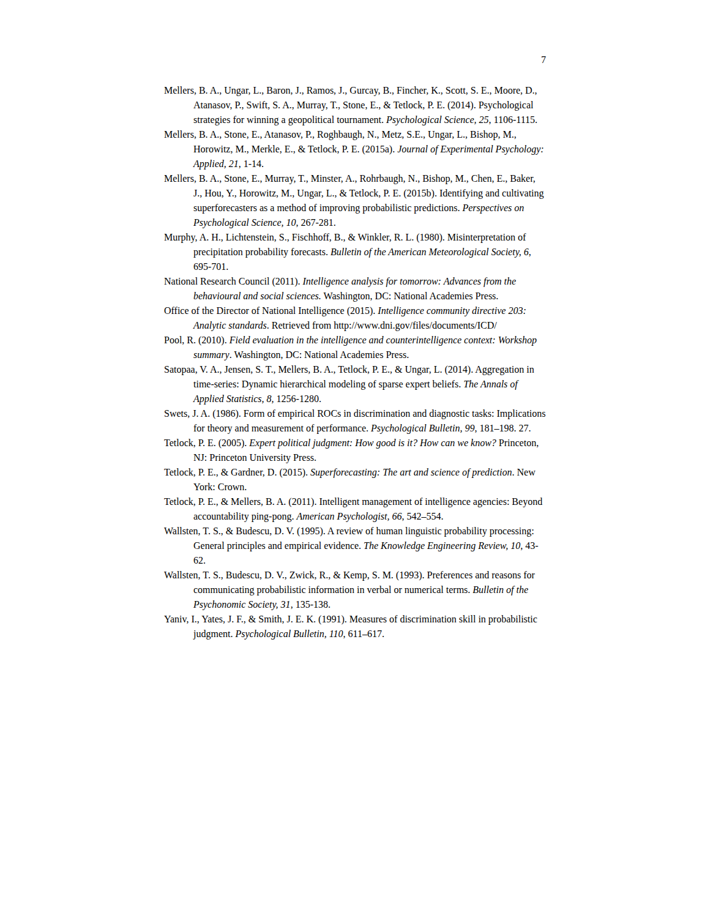7
Mellers, B. A., Ungar, L., Baron, J., Ramos, J., Gurcay, B., Fincher, K., Scott, S. E., Moore, D., Atanasov, P., Swift, S. A., Murray, T., Stone, E., & Tetlock, P. E. (2014). Psychological strategies for winning a geopolitical tournament. Psychological Science, 25, 1106-1115.
Mellers, B. A., Stone, E., Atanasov, P., Roghbaugh, N., Metz, S.E., Ungar, L., Bishop, M., Horowitz, M., Merkle, E., & Tetlock, P. E. (2015a). Journal of Experimental Psychology: Applied, 21, 1-14.
Mellers, B. A., Stone, E., Murray, T., Minster, A., Rohrbaugh, N., Bishop, M., Chen, E., Baker, J., Hou, Y., Horowitz, M., Ungar, L., & Tetlock, P. E. (2015b). Identifying and cultivating superforecasters as a method of improving probabilistic predictions. Perspectives on Psychological Science, 10, 267-281.
Murphy, A. H., Lichtenstein, S., Fischhoff, B., & Winkler, R. L. (1980). Misinterpretation of precipitation probability forecasts. Bulletin of the American Meteorological Society, 6, 695-701.
National Research Council (2011). Intelligence analysis for tomorrow: Advances from the behavioural and social sciences. Washington, DC: National Academies Press.
Office of the Director of National Intelligence (2015). Intelligence community directive 203: Analytic standards. Retrieved from http://www.dni.gov/files/documents/ICD/
Pool, R. (2010). Field evaluation in the intelligence and counterintelligence context: Workshop summary. Washington, DC: National Academies Press.
Satopaa, V. A., Jensen, S. T., Mellers, B. A., Tetlock, P. E., & Ungar, L. (2014). Aggregation in time-series: Dynamic hierarchical modeling of sparse expert beliefs. The Annals of Applied Statistics, 8, 1256-1280.
Swets, J. A. (1986). Form of empirical ROCs in discrimination and diagnostic tasks: Implications for theory and measurement of performance. Psychological Bulletin, 99, 181–198. 27.
Tetlock, P. E. (2005). Expert political judgment: How good is it? How can we know? Princeton, NJ: Princeton University Press.
Tetlock, P. E., & Gardner, D. (2015). Superforecasting: The art and science of prediction. New York: Crown.
Tetlock, P. E., & Mellers, B. A. (2011). Intelligent management of intelligence agencies: Beyond accountability ping-pong. American Psychologist, 66, 542–554.
Wallsten, T. S., & Budescu, D. V. (1995). A review of human linguistic probability processing: General principles and empirical evidence. The Knowledge Engineering Review, 10, 43-62.
Wallsten, T. S., Budescu, D. V., Zwick, R., & Kemp, S. M. (1993). Preferences and reasons for communicating probabilistic information in verbal or numerical terms. Bulletin of the Psychonomic Society, 31, 135-138.
Yaniv, I., Yates, J. F., & Smith, J. E. K. (1991). Measures of discrimination skill in probabilistic judgment. Psychological Bulletin, 110, 611–617.